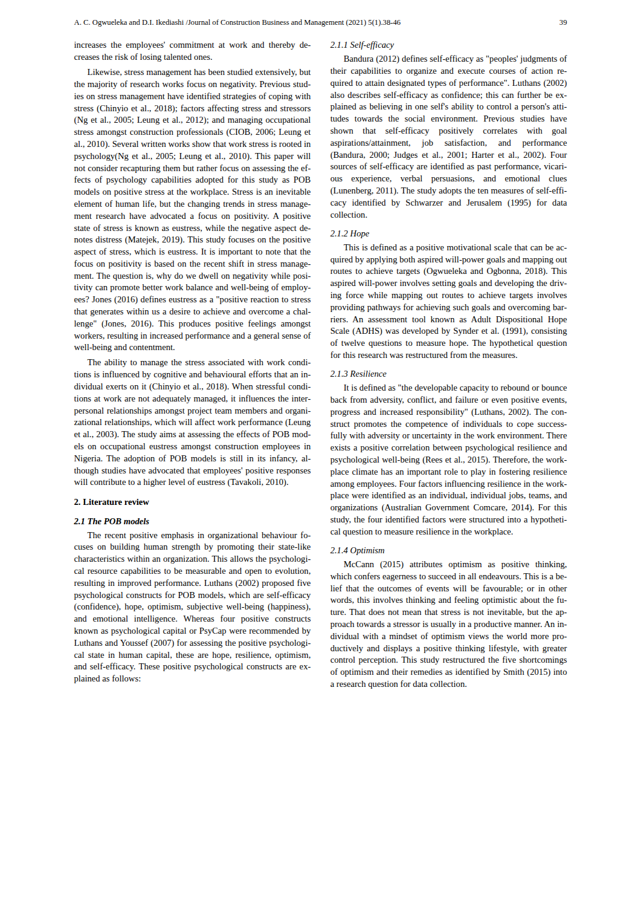A. C. Ogwueleka and D.I. Ikediashi /Journal of Construction Business and Management (2021) 5(1).38-46 39
increases the employees' commitment at work and thereby decreases the risk of losing talented ones.
Likewise, stress management has been studied extensively, but the majority of research works focus on negativity. Previous studies on stress management have identified strategies of coping with stress (Chinyio et al., 2018); factors affecting stress and stressors (Ng et al., 2005; Leung et al., 2012); and managing occupational stress amongst construction professionals (CIOB, 2006; Leung et al., 2010). Several written works show that work stress is rooted in psychology(Ng et al., 2005; Leung et al., 2010). This paper will not consider recapturing them but rather focus on assessing the effects of psychology capabilities adopted for this study as POB models on positive stress at the workplace. Stress is an inevitable element of human life, but the changing trends in stress management research have advocated a focus on positivity. A positive state of stress is known as eustress, while the negative aspect denotes distress (Matejek, 2019). This study focuses on the positive aspect of stress, which is eustress. It is important to note that the focus on positivity is based on the recent shift in stress management. The question is, why do we dwell on negativity while positivity can promote better work balance and well-being of employees? Jones (2016) defines eustress as a "positive reaction to stress that generates within us a desire to achieve and overcome a challenge" (Jones, 2016). This produces positive feelings amongst workers, resulting in increased performance and a general sense of well-being and contentment.
The ability to manage the stress associated with work conditions is influenced by cognitive and behavioural efforts that an individual exerts on it (Chinyio et al., 2018). When stressful conditions at work are not adequately managed, it influences the interpersonal relationships amongst project team members and organizational relationships, which will affect work performance (Leung et al., 2003). The study aims at assessing the effects of POB models on occupational eustress amongst construction employees in Nigeria. The adoption of POB models is still in its infancy, although studies have advocated that employees' positive responses will contribute to a higher level of eustress (Tavakoli, 2010).
2. Literature review
2.1 The POB models
The recent positive emphasis in organizational behaviour focuses on building human strength by promoting their state-like characteristics within an organization. This allows the psychological resource capabilities to be measurable and open to evolution, resulting in improved performance. Luthans (2002) proposed five psychological constructs for POB models, which are self-efficacy (confidence), hope, optimism, subjective well-being (happiness), and emotional intelligence. Whereas four positive constructs known as psychological capital or PsyCap were recommended by Luthans and Youssef (2007) for assessing the positive psychological state in human capital, these are hope, resilience, optimism, and self-efficacy. These positive psychological constructs are explained as follows:
2.1.1 Self-efficacy
Bandura (2012) defines self-efficacy as "peoples' judgments of their capabilities to organize and execute courses of action required to attain designated types of performance". Luthans (2002) also describes self-efficacy as confidence; this can further be explained as believing in one self's ability to control a person's attitudes towards the social environment. Previous studies have shown that self-efficacy positively correlates with goal aspirations/attainment, job satisfaction, and performance (Bandura, 2000; Judges et al., 2001; Harter et al., 2002). Four sources of self-efficacy are identified as past performance, vicarious experience, verbal persuasions, and emotional clues (Lunenberg, 2011). The study adopts the ten measures of self-efficacy identified by Schwarzer and Jerusalem (1995) for data collection.
2.1.2 Hope
This is defined as a positive motivational scale that can be acquired by applying both aspired will-power goals and mapping out routes to achieve targets (Ogwueleka and Ogbonna, 2018). This aspired will-power involves setting goals and developing the driving force while mapping out routes to achieve targets involves providing pathways for achieving such goals and overcoming barriers. An assessment tool known as Adult Dispositional Hope Scale (ADHS) was developed by Synder et al. (1991), consisting of twelve questions to measure hope. The hypothetical question for this research was restructured from the measures.
2.1.3 Resilience
It is defined as "the developable capacity to rebound or bounce back from adversity, conflict, and failure or even positive events, progress and increased responsibility" (Luthans, 2002). The construct promotes the competence of individuals to cope successfully with adversity or uncertainty in the work environment. There exists a positive correlation between psychological resilience and psychological well-being (Rees et al., 2015). Therefore, the workplace climate has an important role to play in fostering resilience among employees. Four factors influencing resilience in the workplace were identified as an individual, individual jobs, teams, and organizations (Australian Government Comcare, 2014). For this study, the four identified factors were structured into a hypothetical question to measure resilience in the workplace.
2.1.4 Optimism
McCann (2015) attributes optimism as positive thinking, which confers eagerness to succeed in all endeavours. This is a belief that the outcomes of events will be favourable; or in other words, this involves thinking and feeling optimistic about the future. That does not mean that stress is not inevitable, but the approach towards a stressor is usually in a productive manner. An individual with a mindset of optimism views the world more productively and displays a positive thinking lifestyle, with greater control perception. This study restructured the five shortcomings of optimism and their remedies as identified by Smith (2015) into a research question for data collection.